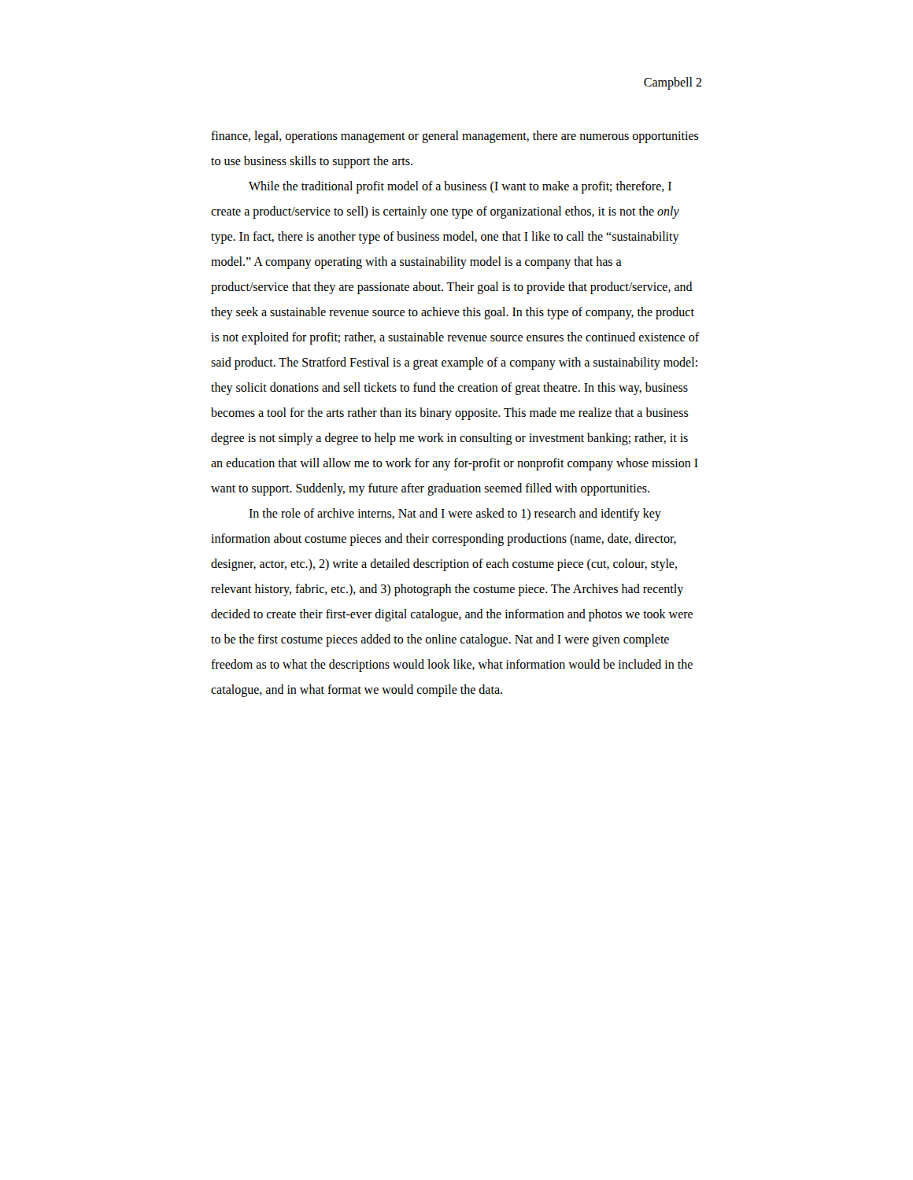Campbell 2
finance, legal, operations management or general management, there are numerous opportunities to use business skills to support the arts.
While the traditional profit model of a business (I want to make a profit; therefore, I create a product/service to sell) is certainly one type of organizational ethos, it is not the only type. In fact, there is another type of business model, one that I like to call the “sustainability model.” A company operating with a sustainability model is a company that has a product/service that they are passionate about. Their goal is to provide that product/service, and they seek a sustainable revenue source to achieve this goal. In this type of company, the product is not exploited for profit; rather, a sustainable revenue source ensures the continued existence of said product. The Stratford Festival is a great example of a company with a sustainability model: they solicit donations and sell tickets to fund the creation of great theatre. In this way, business becomes a tool for the arts rather than its binary opposite. This made me realize that a business degree is not simply a degree to help me work in consulting or investment banking; rather, it is an education that will allow me to work for any for-profit or nonprofit company whose mission I want to support. Suddenly, my future after graduation seemed filled with opportunities.
In the role of archive interns, Nat and I were asked to 1) research and identify key information about costume pieces and their corresponding productions (name, date, director, designer, actor, etc.), 2) write a detailed description of each costume piece (cut, colour, style, relevant history, fabric, etc.), and 3) photograph the costume piece. The Archives had recently decided to create their first-ever digital catalogue, and the information and photos we took were to be the first costume pieces added to the online catalogue. Nat and I were given complete freedom as to what the descriptions would look like, what information would be included in the catalogue, and in what format we would compile the data.